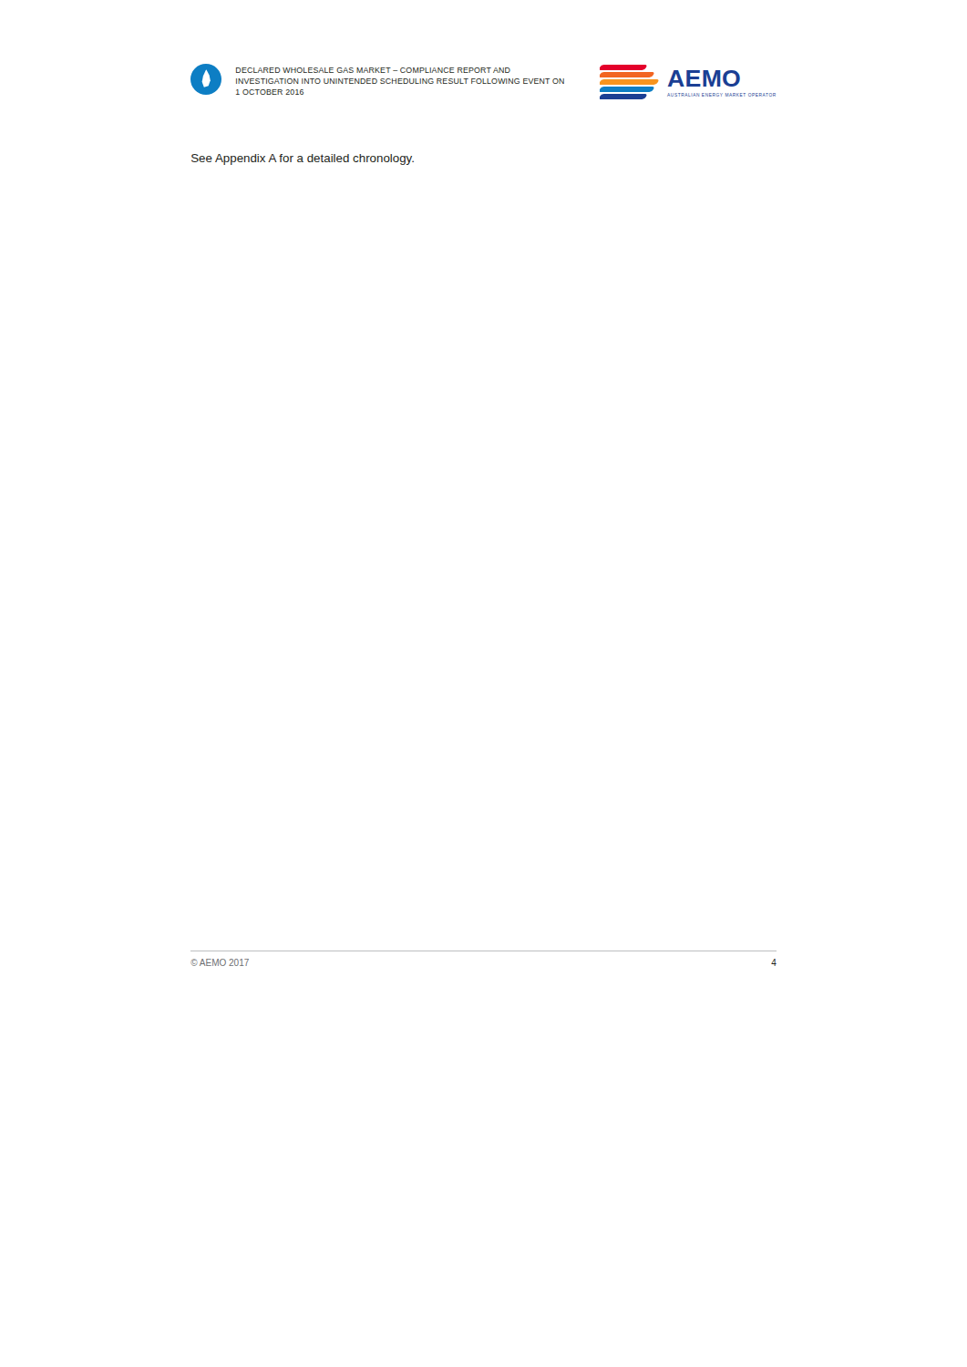Declared Wholesale Gas Market – Compliance Report and Investigation into Unintended Scheduling Result Following Event on 1 October 2016
AEMO Australian Energy Market Operator
See Appendix A for a detailed chronology.
© AEMO 2017 4